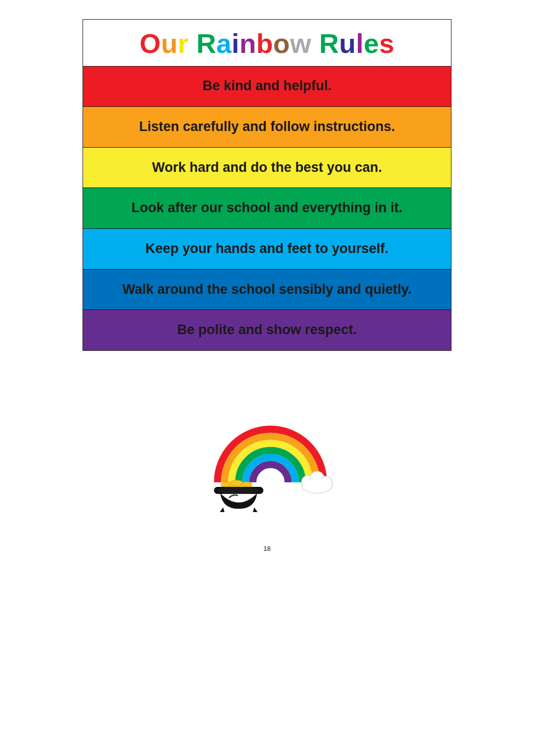Our Rainbow Rules
Be kind and helpful.
Listen carefully and follow instructions.
Work hard and do the best you can.
Look after our school and everything in it.
Keep your hands and feet to yourself.
Walk around the school sensibly and quietly.
Be polite and show respect.
18